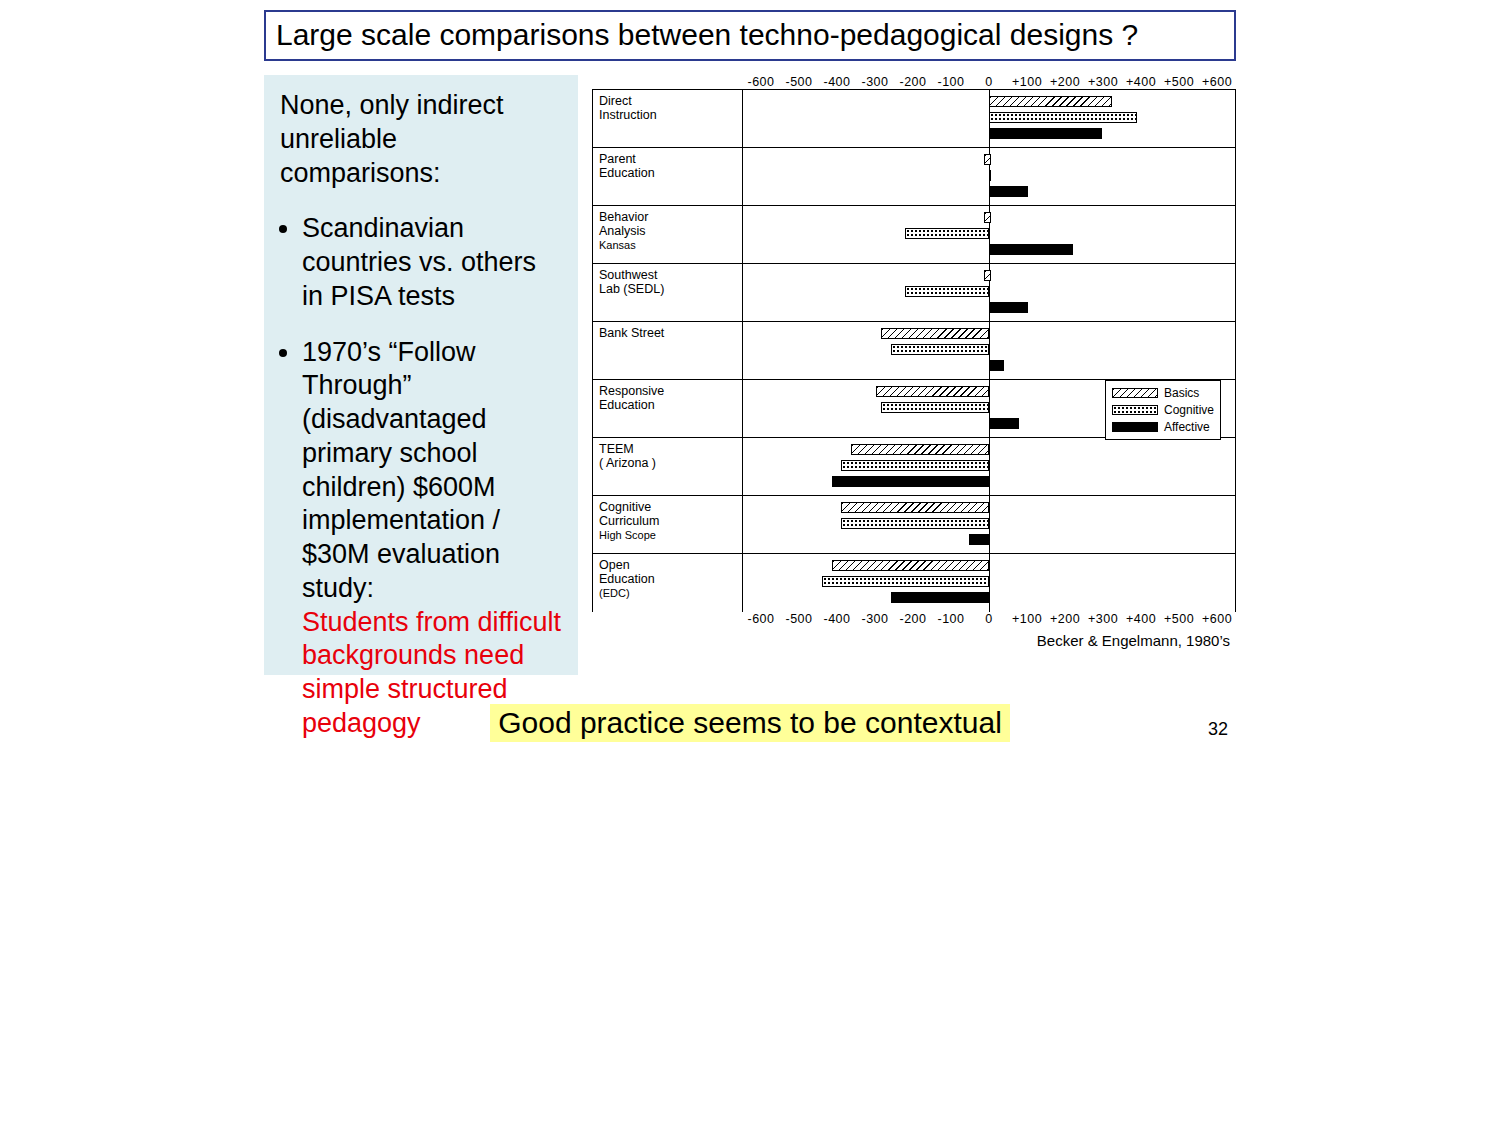Large scale comparisons between techno-pedagogical designs ?
None, only indirect unreliable comparisons:
Scandinavian countries vs. others in PISA tests
1970’s “Follow Through” (disadvantaged primary school children) $600M implementation / $30M evaluation study:
Students from difficult backgrounds need simple structured pedagogy
-600-500-400-300-200-1000+100+200+300+400+500+600
Direct
Instruction
Parent
Education
Behavior
Analysis
Kansas
Southwest
Lab (SEDL)
Bank Street
Responsive
Education
Basics
Cognitive
Affective
TEEM
( Arizona )
Cognitive
Curriculum
High Scope
Open
Education
(EDC)
-600-500-400-300-200-1000+100+200+300+400+500+600
Becker & Engelmann, 1980’s
Good practice seems to be contextual
32